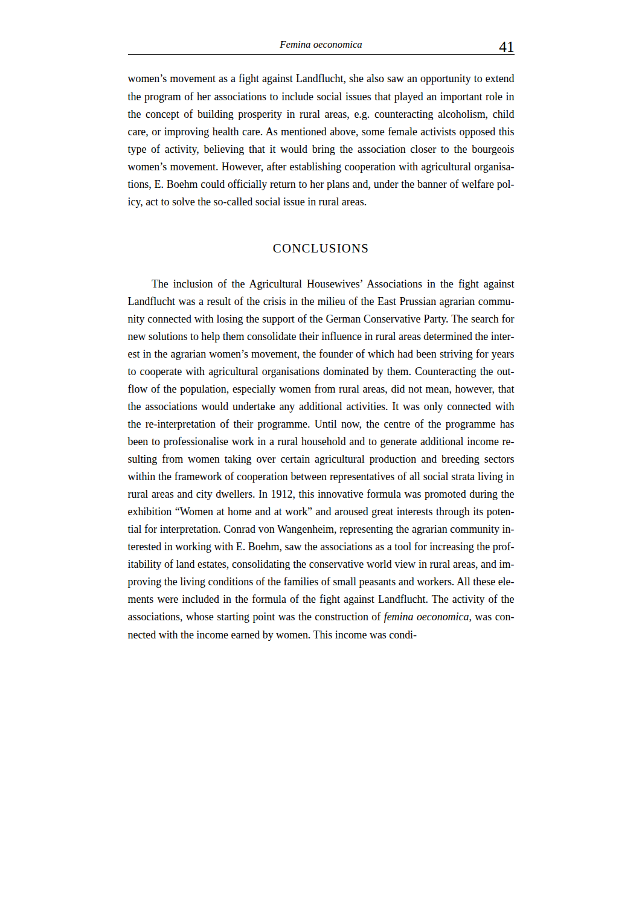Femina oeconomica 41
women’s movement as a fight against Landflucht, she also saw an opportunity to extend the program of her associations to include social issues that played an important role in the concept of building prosperity in rural areas, e.g. counteracting alcoholism, child care, or improving health care. As mentioned above, some female activists opposed this type of activity, believing that it would bring the association closer to the bourgeois women’s movement. However, after establishing cooperation with agricultural organisations, E. Boehm could officially return to her plans and, under the banner of welfare policy, act to solve the so-called social issue in rural areas.
CONCLUSIONS
The inclusion of the Agricultural Housewives’ Associations in the fight against Landflucht was a result of the crisis in the milieu of the East Prussian agrarian community connected with losing the support of the German Conservative Party. The search for new solutions to help them consolidate their influence in rural areas determined the interest in the agrarian women’s movement, the founder of which had been striving for years to cooperate with agricultural organisations dominated by them. Counteracting the outflow of the population, especially women from rural areas, did not mean, however, that the associations would undertake any additional activities. It was only connected with the re-interpretation of their programme. Until now, the centre of the programme has been to professionalise work in a rural household and to generate additional income resulting from women taking over certain agricultural production and breeding sectors within the framework of cooperation between representatives of all social strata living in rural areas and city dwellers. In 1912, this innovative formula was promoted during the exhibition “Women at home and at work” and aroused great interests through its potential for interpretation. Conrad von Wangenheim, representing the agrarian community interested in working with E. Boehm, saw the associations as a tool for increasing the profitability of land estates, consolidating the conservative world view in rural areas, and improving the living conditions of the families of small peasants and workers. All these elements were included in the formula of the fight against Landflucht. The activity of the associations, whose starting point was the construction of femina oeconomica, was connected with the income earned by women. This income was condi-